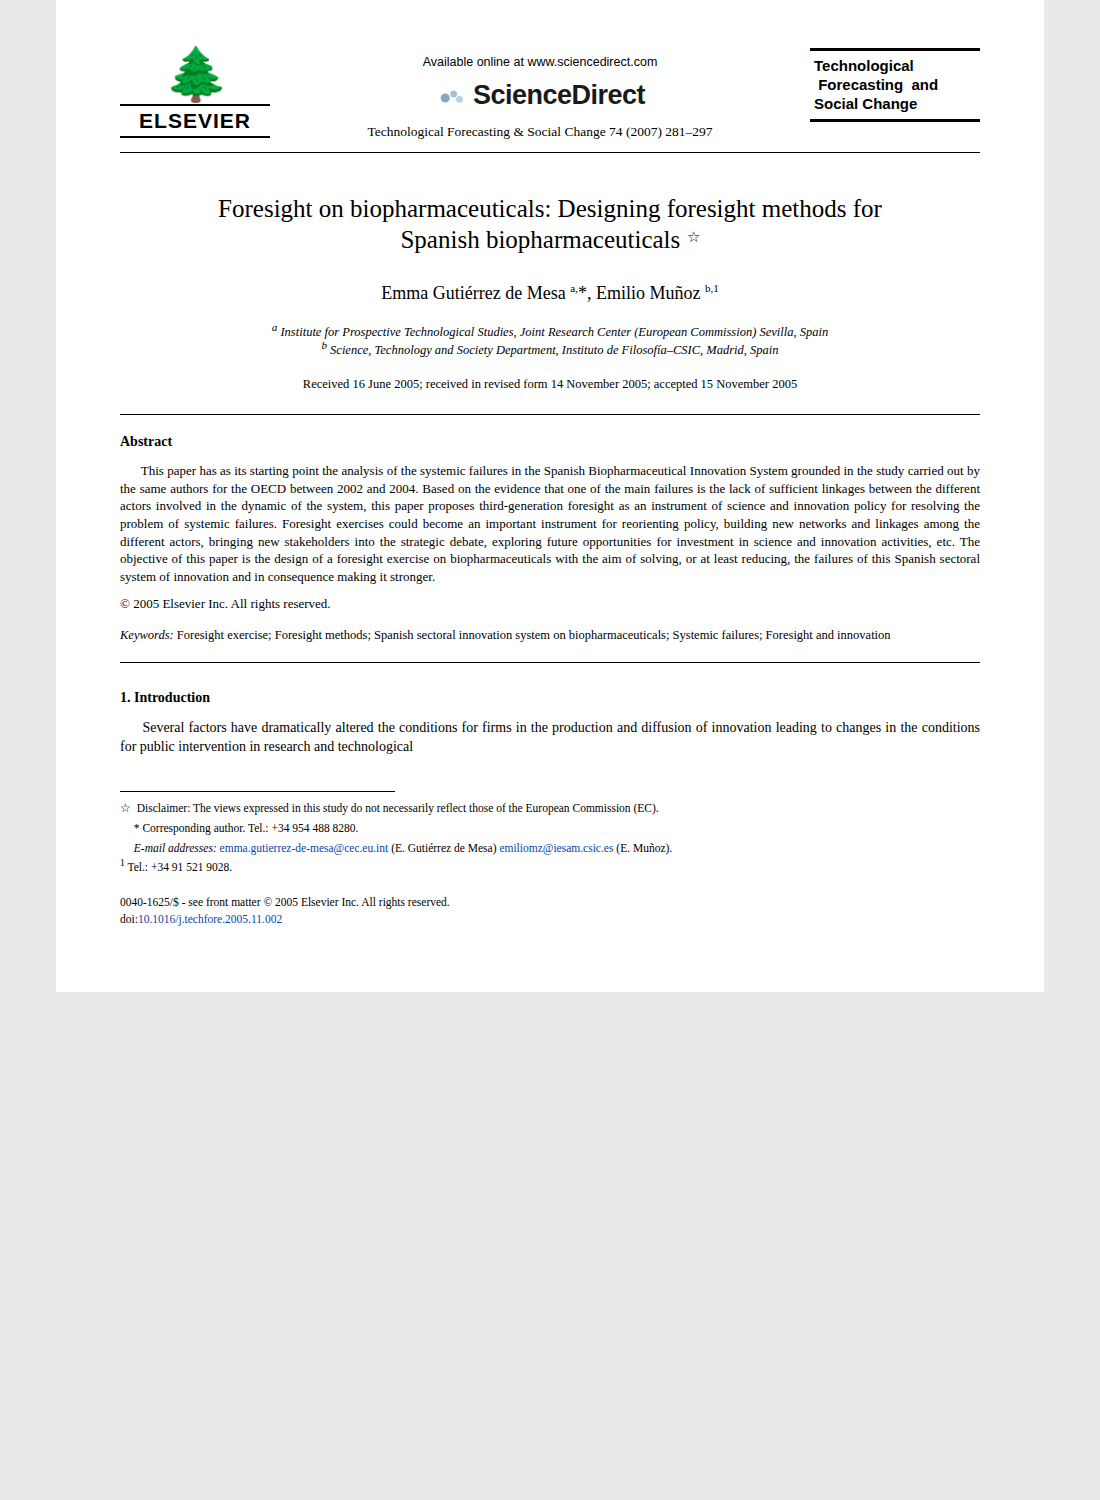🌲
ELSEVIER
Available online at www.sciencedirect.com
Science Direct
Technological Forecasting & Social Change 74 (2007) 281–297
Technological
Forecasting and
Social Change
Foresight on biopharmaceuticals: Designing foresight methods for
Spanish biopharmaceuticals ☆
Emma Gutiérrez de Mesa a,*, Emilio Muñoz b,1
a Institute for Prospective Technological Studies, Joint Research Center (European Commission) Sevilla, Spain
b Science, Technology and Society Department, Instituto de Filosofía–CSIC, Madrid, Spain
Received 16 June 2005; received in revised form 14 November 2005; accepted 15 November 2005
Abstract
This paper has as its starting point the analysis of the systemic failures in the Spanish Biopharmaceutical Innovation System grounded in the study carried out by the same authors for the OECD between 2002 and 2004. Based on the evidence that one of the main failures is the lack of sufficient linkages between the different actors involved in the dynamic of the system, this paper proposes third-generation foresight as an instrument of science and innovation policy for resolving the problem of systemic failures. Foresight exercises could become an important instrument for reorienting policy, building new networks and linkages among the different actors, bringing new stakeholders into the strategic debate, exploring future opportunities for investment in science and innovation activities, etc. The objective of this paper is the design of a foresight exercise on biopharmaceuticals with the aim of solving, or at least reducing, the failures of this Spanish sectoral system of innovation and in consequence making it stronger.
© 2005 Elsevier Inc. All rights reserved.
Keywords: Foresight exercise; Foresight methods; Spanish sectoral innovation system on biopharmaceuticals; Systemic failures; Foresight and innovation
1. Introduction
Several factors have dramatically altered the conditions for firms in the production and diffusion of innovation leading to changes in the conditions for public intervention in research and technological
☆ Disclaimer: The views expressed in this study do not necessarily reflect those of the European Commission (EC).
* Corresponding author. Tel.: +34 954 488 8280.
E-mail addresses: emma.gutierrez-de-mesa@cec.eu.int (E. Gutiérrez de Mesa) emiliomz@iesam.csic.es (E. Muñoz).
1 Tel.: +34 91 521 9028.
0040-1625/$ - see front matter © 2005 Elsevier Inc. All rights reserved.
doi:10.1016/j.techfore.2005.11.002